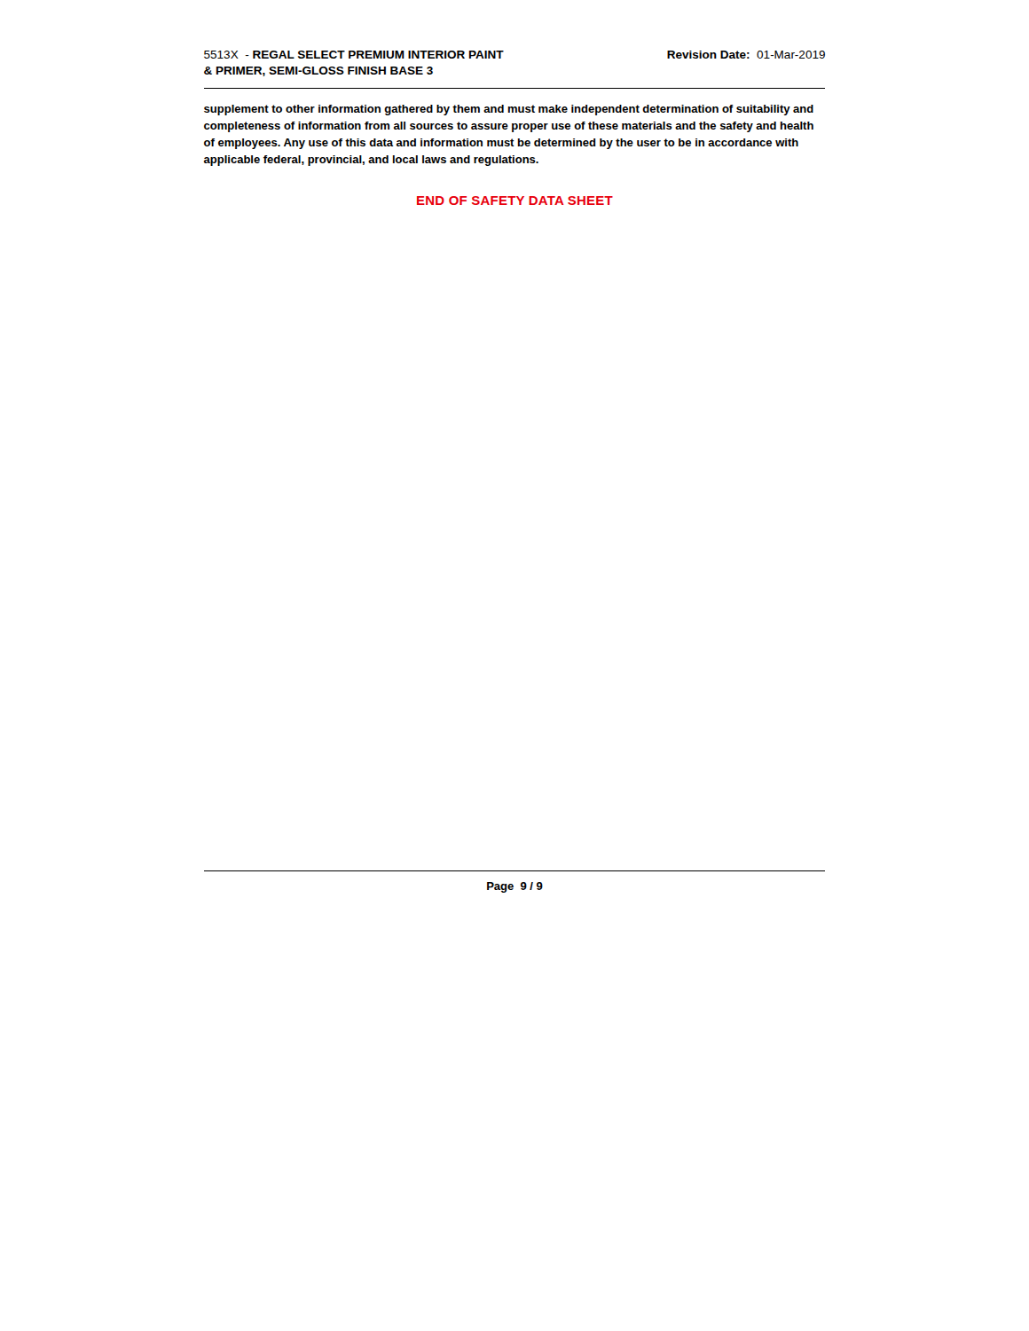5513X - REGAL SELECT PREMIUM INTERIOR PAINT
& PRIMER, SEMI-GLOSS FINISH BASE 3
Revision Date: 01-Mar-2019
supplement to other information gathered by them and must make independent determination of suitability and completeness of information from all sources to assure proper use of these materials and the safety and health of employees. Any use of this data and information must be determined by the user to be in accordance with applicable federal, provincial, and local laws and regulations.
END OF SAFETY DATA SHEET
Page 9 / 9